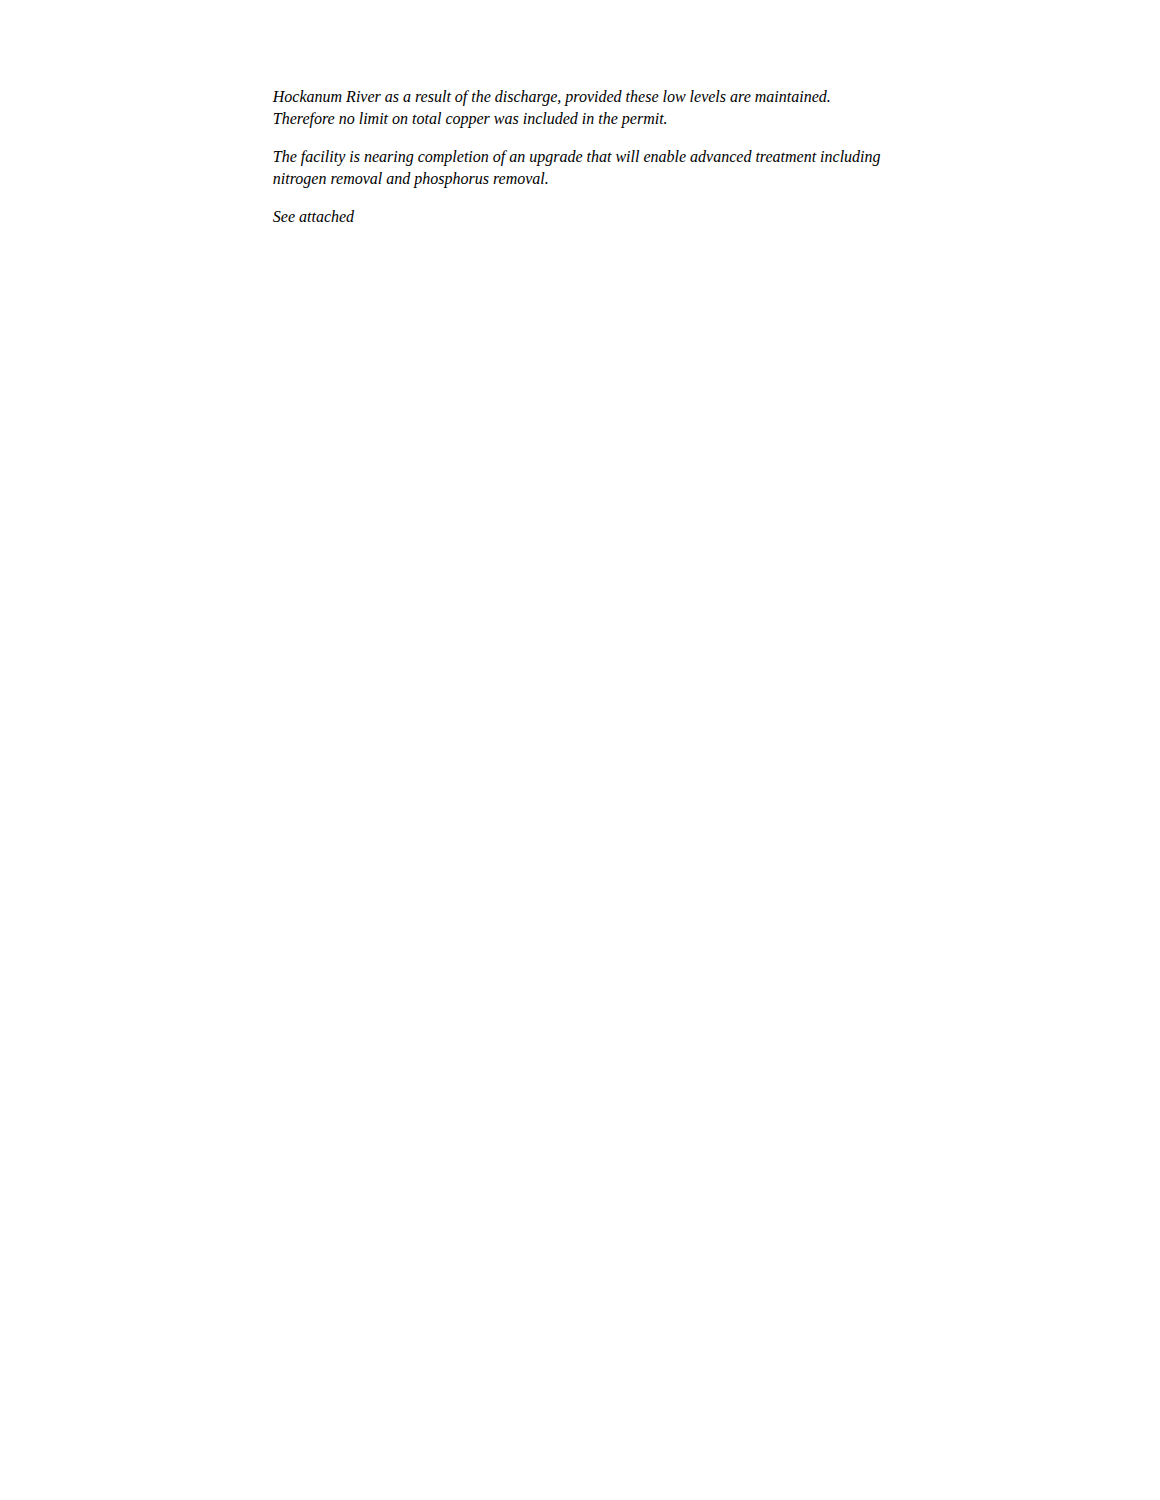Hockanum River as a result of the discharge, provided these low levels are maintained. Therefore no limit on total copper was included in the permit.
The facility is nearing completion of an upgrade that will enable advanced treatment including nitrogen removal and phosphorus removal.
See attached